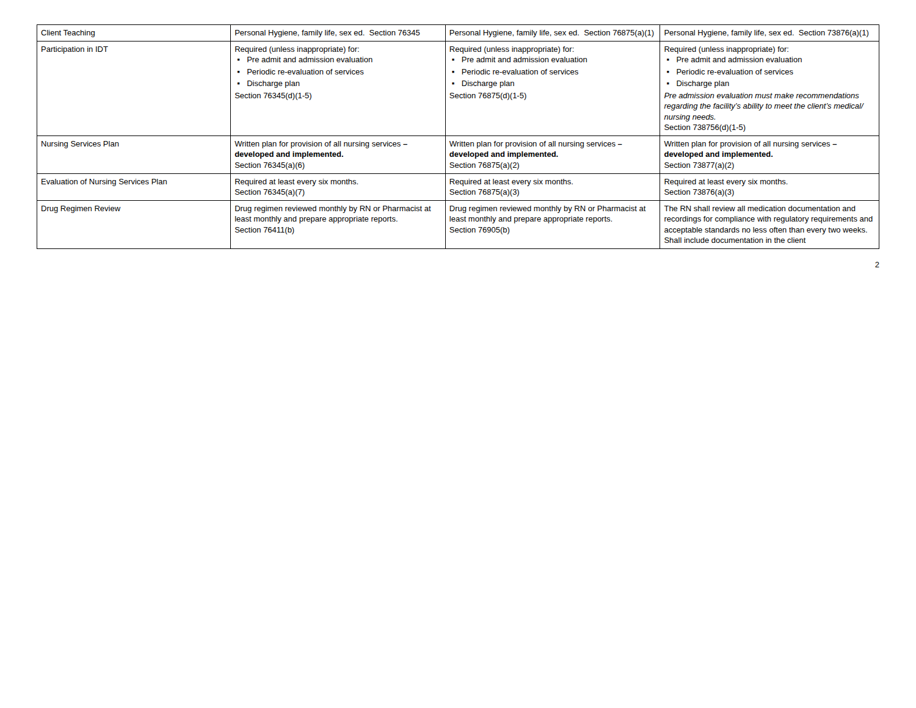| Client Teaching | Personal Hygiene, family life, sex ed. Section 76345 | Personal Hygiene, family life, sex ed. Section 76875(a)(1) | Personal Hygiene, family life, sex ed. Section 73876(a)(1) |
| Participation in IDT | Required (unless inappropriate) for: Pre admit and admission evaluation Periodic re-evaluation of services Discharge plan Section 76345(d)(1-5) | Required (unless inappropriate) for: Pre admit and admission evaluation Periodic re-evaluation of services Discharge plan Section 76875(d)(1-5) | Required (unless inappropriate) for: Pre admit and admission evaluation Periodic re-evaluation of services Discharge plan Pre admission evaluation must make recommendations regarding the facility’s ability to meet the client’s medical/ nursing needs. Section 738756(d)(1-5) |
| Nursing Services Plan | Written plan for provision of all nursing services – developed and implemented. Section 76345(a)(6) | Written plan for provision of all nursing services – developed and implemented. Section 76875(a)(2) | Written plan for provision of all nursing services – developed and implemented. Section 73877(a)(2) |
| Evaluation of Nursing Services Plan | Required at least every six months. Section 76345(a)(7) | Required at least every six months. Section 76875(a)(3) | Required at least every six months. Section 73876(a)(3) |
| Drug Regimen Review | Drug regimen reviewed monthly by RN or Pharmacist at least monthly and prepare appropriate reports. Section 76411(b) | Drug regimen reviewed monthly by RN or Pharmacist at least monthly and prepare appropriate reports. Section 76905(b) | The RN shall review all medication documentation and recordings for compliance with regulatory requirements and acceptable standards no less often than every two weeks. Shall include documentation in the client |
2